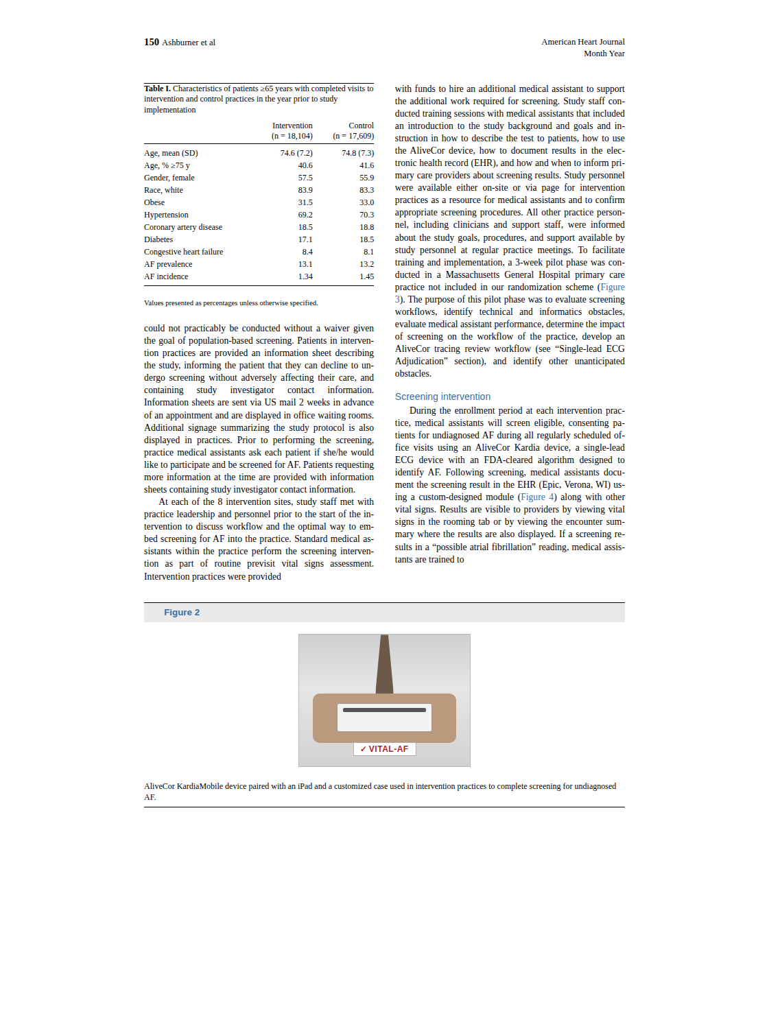150 Ashburner et al
American Heart Journal
Month Year
Table I. Characteristics of patients ≥65 years with completed visits to intervention and control practices in the year prior to study implementation
| | Intervention (n = 18,104) | Control (n = 17,609) |
| --- | --- | --- |
| Age, mean (SD) | 74.6 (7.2) | 74.8 (7.3) |
| Age, % ≥75 y | 40.6 | 41.6 |
| Gender, female | 57.5 | 55.9 |
| Race, white | 83.9 | 83.3 |
| Obese | 31.5 | 33.0 |
| Hypertension | 69.2 | 70.3 |
| Coronary artery disease | 18.5 | 18.8 |
| Diabetes | 17.1 | 18.5 |
| Congestive heart failure | 8.4 | 8.1 |
| AF prevalence | 13.1 | 13.2 |
| AF incidence | 1.34 | 1.45 |
Values presented as percentages unless otherwise specified.
could not practicably be conducted without a waiver given the goal of population-based screening. Patients in intervention practices are provided an information sheet describing the study, informing the patient that they can decline to undergo screening without adversely affecting their care, and containing study investigator contact information. Information sheets are sent via US mail 2 weeks in advance of an appointment and are displayed in office waiting rooms. Additional signage summarizing the study protocol is also displayed in practices. Prior to performing the screening, practice medical assistants ask each patient if she/he would like to participate and be screened for AF. Patients requesting more information at the time are provided with information sheets containing study investigator contact information.
At each of the 8 intervention sites, study staff met with practice leadership and personnel prior to the start of the intervention to discuss workflow and the optimal way to embed screening for AF into the practice. Standard medical assistants within the practice perform the screening intervention as part of routine previsit vital signs assessment. Intervention practices were provided
with funds to hire an additional medical assistant to support the additional work required for screening. Study staff conducted training sessions with medical assistants that included an introduction to the study background and goals and instruction in how to describe the test to patients, how to use the AliveCor device, how to document results in the electronic health record (EHR), and how and when to inform primary care providers about screening results. Study personnel were available either on-site or via page for intervention practices as a resource for medical assistants and to confirm appropriate screening procedures. All other practice personnel, including clinicians and support staff, were informed about the study goals, procedures, and support available by study personnel at regular practice meetings. To facilitate training and implementation, a 3-week pilot phase was conducted in a Massachusetts General Hospital primary care practice not included in our randomization scheme (Figure 3). The purpose of this pilot phase was to evaluate screening workflows, identify technical and informatics obstacles, evaluate medical assistant performance, determine the impact of screening on the workflow of the practice, develop an AliveCor tracing review workflow (see “Single-lead ECG Adjudication” section), and identify other unanticipated obstacles.
Screening intervention
During the enrollment period at each intervention practice, medical assistants will screen eligible, consenting patients for undiagnosed AF during all regularly scheduled office visits using an AliveCor Kardia device, a single-lead ECG device with an FDA-cleared algorithm designed to identify AF. Following screening, medical assistants document the screening result in the EHR (Epic, Verona, WI) using a custom-designed module (Figure 4) along with other vital signs. Results are visible to providers by viewing vital signs in the rooming tab or by viewing the encounter summary where the results are also displayed. If a screening results in a “possible atrial fibrillation” reading, medical assistants are trained to
Figure 2
✓VITAL-AF
AliveCor KardiaMobile device paired with an iPad and a customized case used in intervention practices to complete screening for undiagnosed AF.